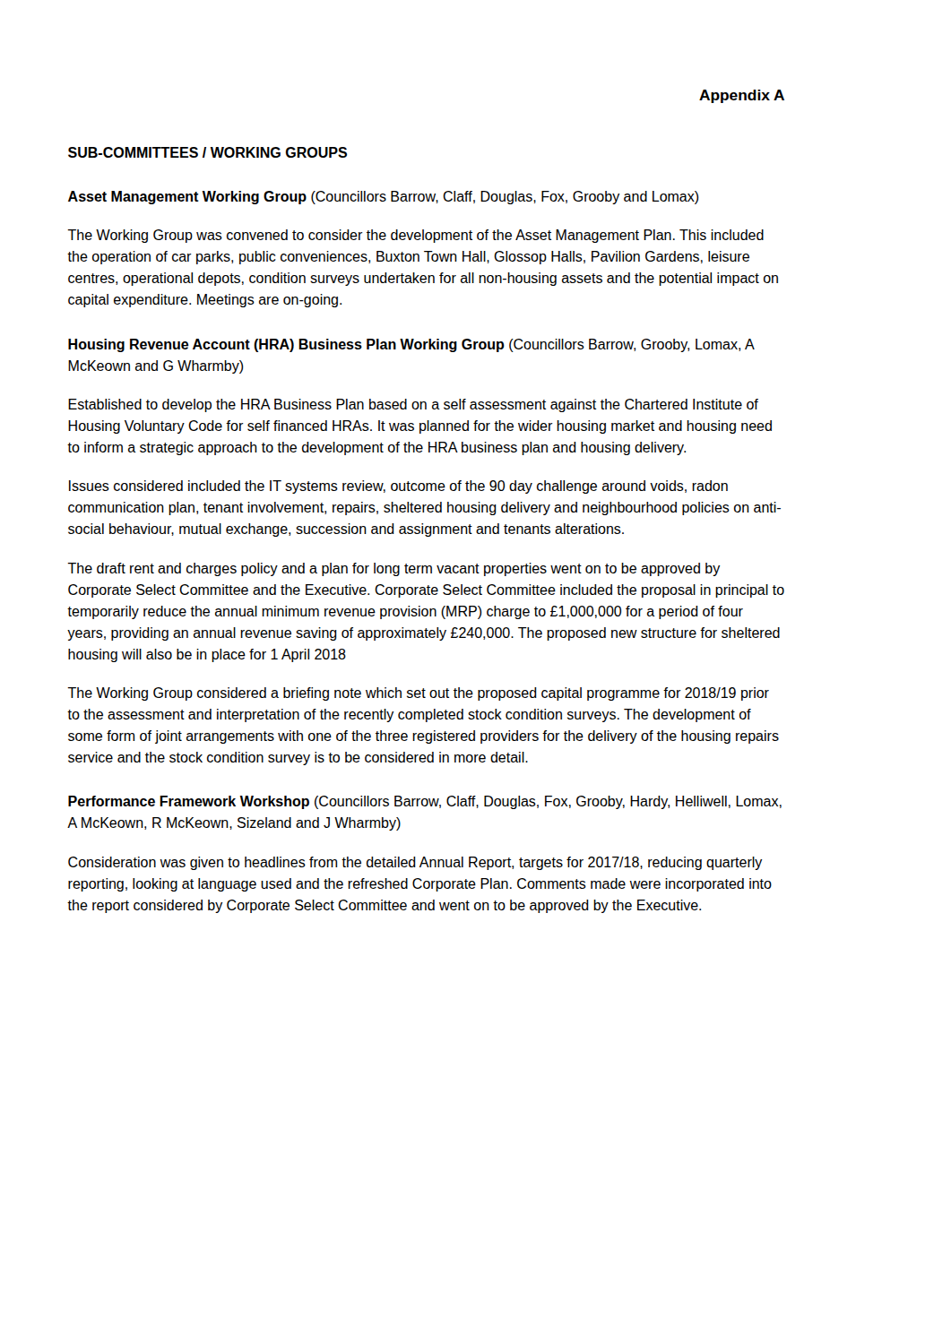Appendix A
Sub-Committees / Working Groups
Asset Management Working Group (Councillors Barrow, Claff, Douglas, Fox, Grooby and Lomax)
The Working Group was convened to consider the development of the Asset Management Plan. This included the operation of car parks, public conveniences, Buxton Town Hall, Glossop Halls, Pavilion Gardens, leisure centres, operational depots, condition surveys undertaken for all non-housing assets and the potential impact on capital expenditure. Meetings are on-going.
Housing Revenue Account (HRA) Business Plan Working Group (Councillors Barrow, Grooby, Lomax, A McKeown and G Wharmby)
Established to develop the HRA Business Plan based on a self assessment against the Chartered Institute of Housing Voluntary Code for self financed HRAs. It was planned for the wider housing market and housing need to inform a strategic approach to the development of the HRA business plan and housing delivery.
Issues considered included the IT systems review, outcome of the 90 day challenge around voids, radon communication plan, tenant involvement, repairs, sheltered housing delivery and neighbourhood policies on anti-social behaviour, mutual exchange, succession and assignment and tenants alterations.
The draft rent and charges policy and a plan for long term vacant properties went on to be approved by Corporate Select Committee and the Executive. Corporate Select Committee included the proposal in principal to temporarily reduce the annual minimum revenue provision (MRP) charge to £1,000,000 for a period of four years, providing an annual revenue saving of approximately £240,000. The proposed new structure for sheltered housing will also be in place for 1 April 2018
The Working Group considered a briefing note which set out the proposed capital programme for 2018/19 prior to the assessment and interpretation of the recently completed stock condition surveys. The development of some form of joint arrangements with one of the three registered providers for the delivery of the housing repairs service and the stock condition survey is to be considered in more detail.
Performance Framework Workshop (Councillors Barrow, Claff, Douglas, Fox, Grooby, Hardy, Helliwell, Lomax, A McKeown, R McKeown, Sizeland and J Wharmby)
Consideration was given to headlines from the detailed Annual Report, targets for 2017/18, reducing quarterly reporting, looking at language used and the refreshed Corporate Plan. Comments made were incorporated into the report considered by Corporate Select Committee and went on to be approved by the Executive.